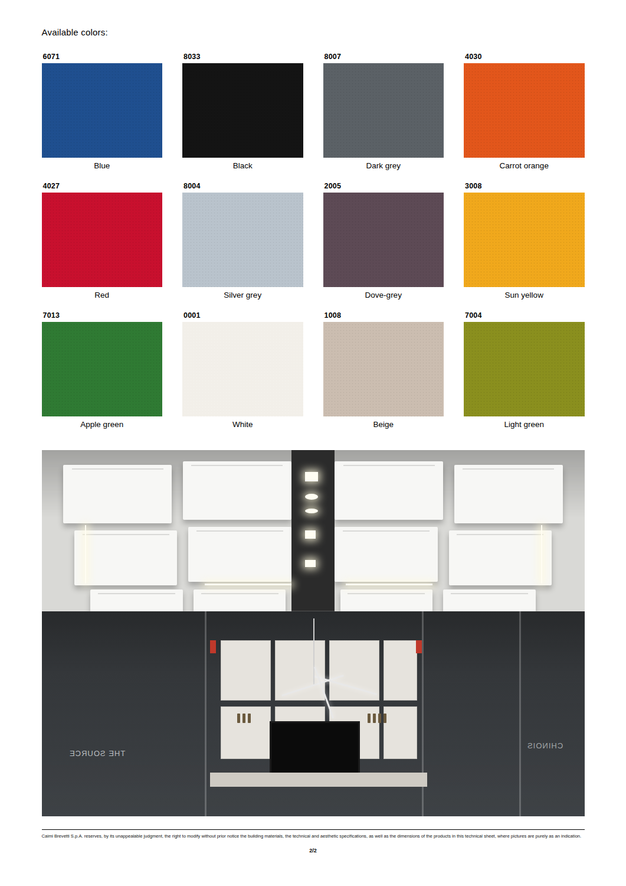Available colors:
6071
Blue
8033
Black
8007
Dark grey
4030
Carrot orange
4027
Red
8004
Silver grey
2005
Dove-grey
3008
Sun yellow
7013
Apple green
0001
White
1008
Beige
7004
Light green
THE SOURCE
CHINOIS
Caimi Brevetti S.p.A. reserves, by its unappealable judgment, the right to modify without prior notice the building materials, the technical and aesthetic specifications, as well as the dimensions of the products in this technical sheet, where pictures are purely as an indication.
2/2